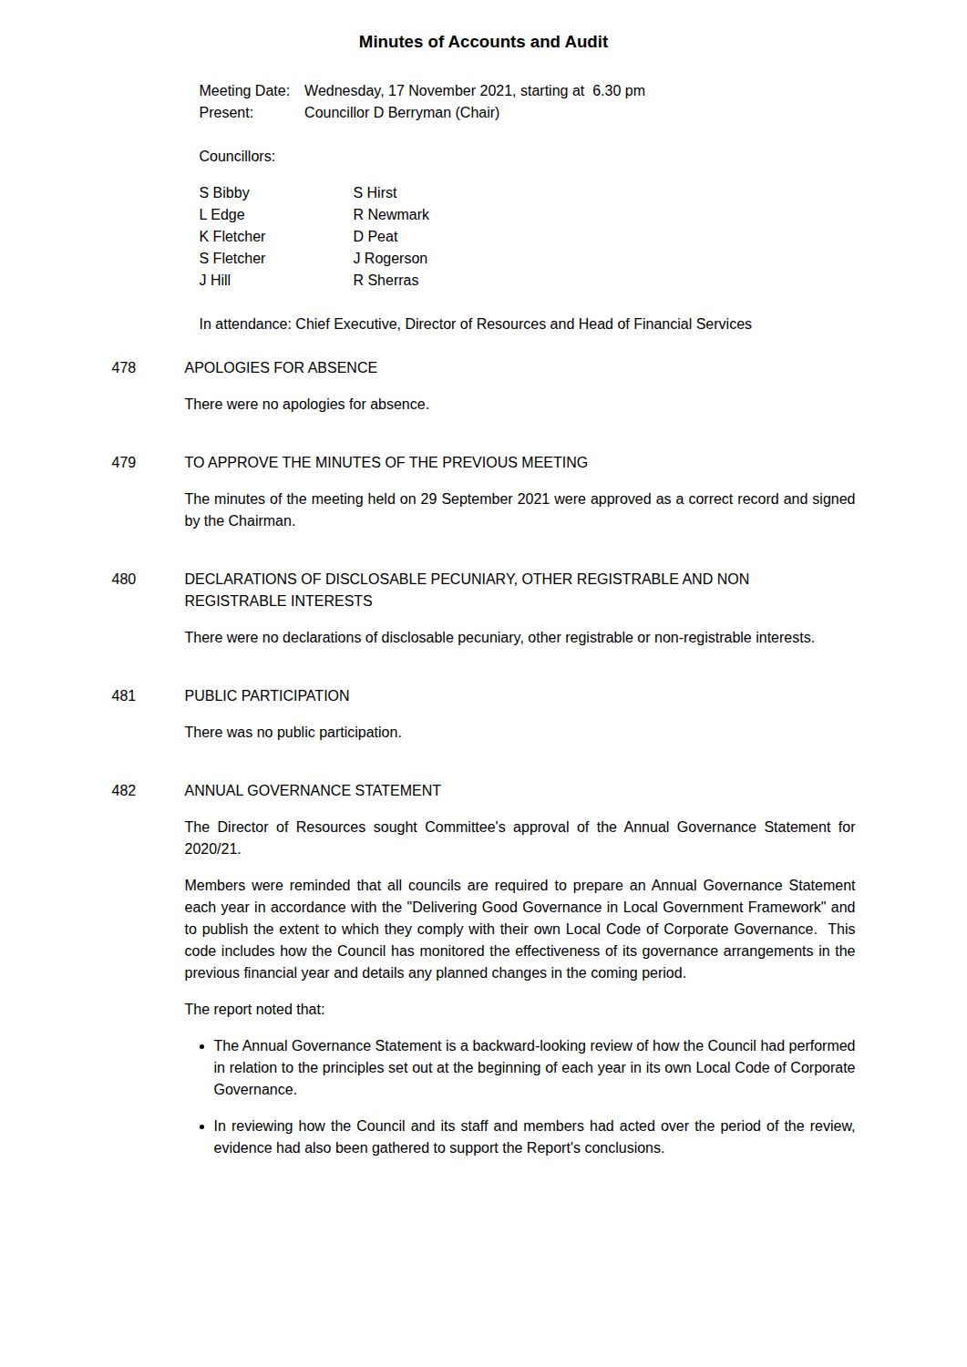Minutes of Accounts and Audit
| Meeting Date: | Wednesday, 17 November 2021, starting at 6.30 pm |
| Present: | Councillor D Berryman (Chair) |
Councillors:
| S Bibby | S Hirst |
| L Edge | R Newmark |
| K Fletcher | D Peat |
| S Fletcher | J Rogerson |
| J Hill | R Sherras |
In attendance: Chief Executive, Director of Resources and Head of Financial Services
478
Apologies for Absence
There were no apologies for absence.
479
To Approve the Minutes of the Previous Meeting
The minutes of the meeting held on 29 September 2021 were approved as a correct record and signed by the Chairman.
480
Declarations of Disclosable Pecuniary, Other Registrable and Non Registrable Interests
There were no declarations of disclosable pecuniary, other registrable or non-registrable interests.
481
Public Participation
There was no public participation.
482
Annual Governance Statement
The Director of Resources sought Committee's approval of the Annual Governance Statement for 2020/21.
Members were reminded that all councils are required to prepare an Annual Governance Statement each year in accordance with the "Delivering Good Governance in Local Government Framework" and to publish the extent to which they comply with their own Local Code of Corporate Governance. This code includes how the Council has monitored the effectiveness of its governance arrangements in the previous financial year and details any planned changes in the coming period.
The report noted that:
The Annual Governance Statement is a backward-looking review of how the Council had performed in relation to the principles set out at the beginning of each year in its own Local Code of Corporate Governance.
In reviewing how the Council and its staff and members had acted over the period of the review, evidence had also been gathered to support the Report's conclusions.